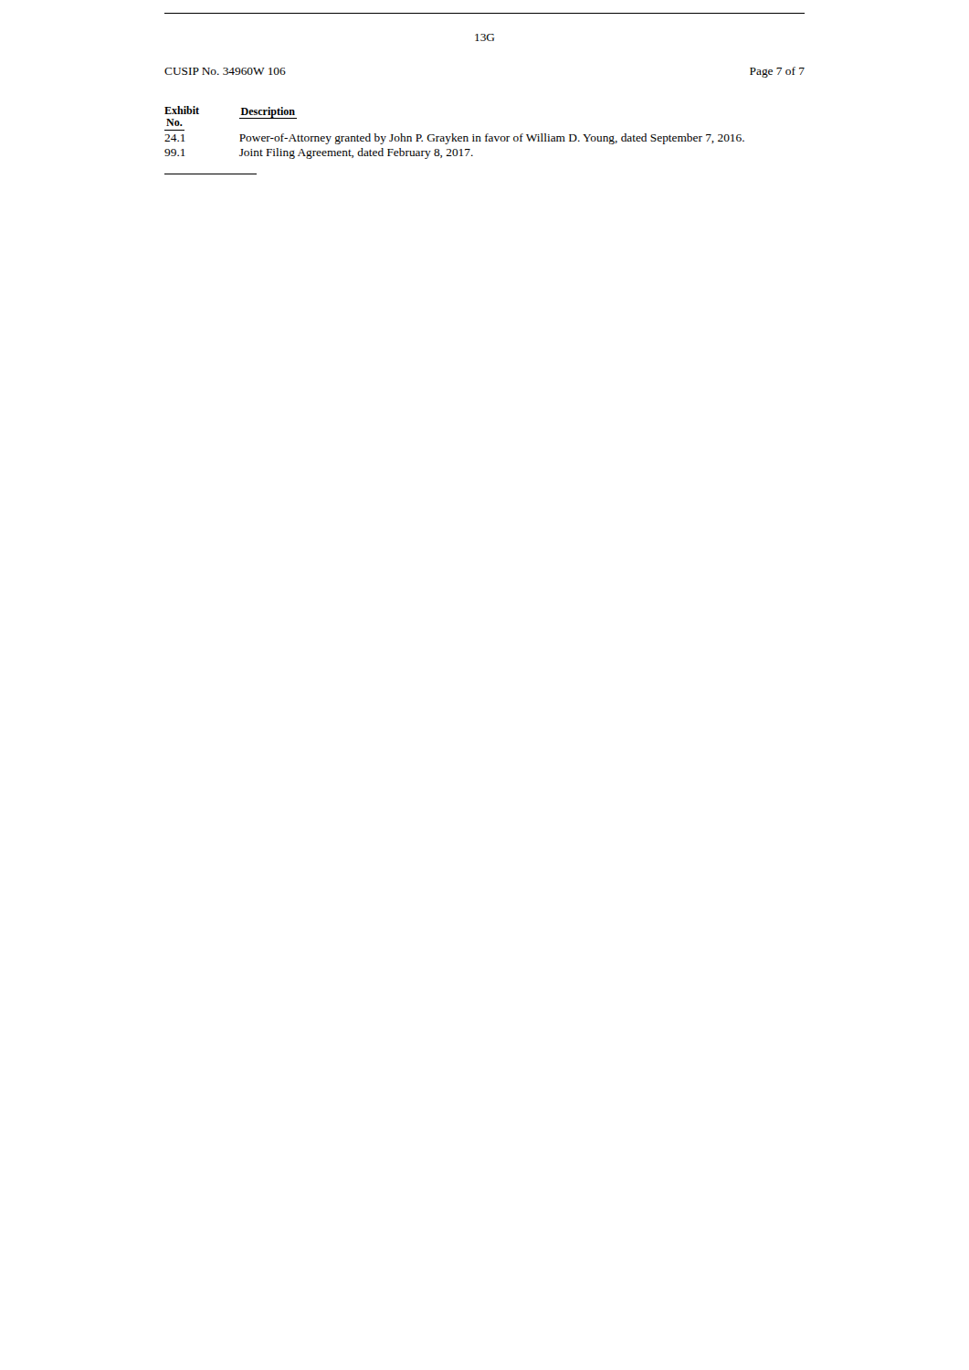13G
CUSIP No. 34960W 106
Page 7 of 7
| Exhibit No. | Description |
| --- | --- |
| 24.1 | Power-of-Attorney granted by John P. Grayken in favor of William D. Young, dated September 7, 2016. |
| 99.1 | Joint Filing Agreement, dated February 8, 2017. |